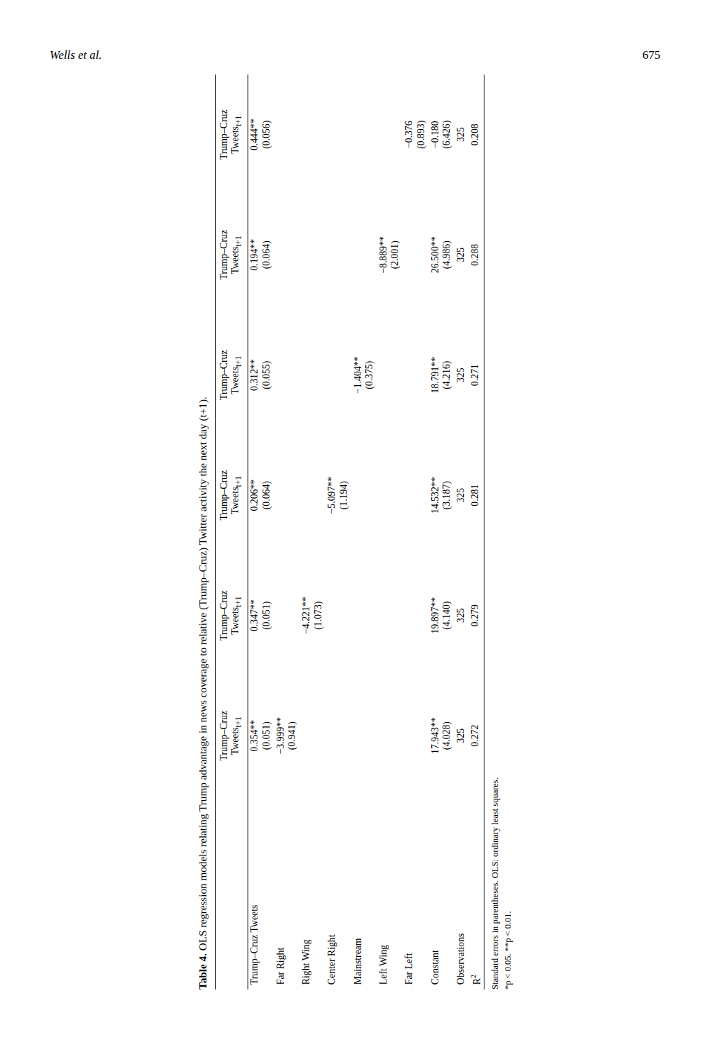Wells et al. 675
Table 4. OLS regression models relating Trump advantage in news coverage to relative (Trump–Cruz) Twitter activity the next day (t+1).
| | Trump–Cruz Tweets t+1 | Trump–Cruz Tweets t+1 | Trump–Cruz Tweets t+1 | Trump–Cruz Tweets t+1 | Trump–Cruz Tweets t+1 | Trump–Cruz Tweets t+1 |
| --- | --- | --- | --- | --- | --- | --- |
| Trump–Cruz Tweets | 0.354** (0.051) | 0.347** (0.051) | 0.206** (0.064) | 0.312** (0.055) | 0.194** (0.064) | 0.444** (0.056) |
| Far Right | −3.999** (0.941) | | | | | |
| Right Wing | | −4.221** (1.073) | | | | |
| Center Right | | | −5.097** (1.194) | | | |
| Mainstream | | | | −1.404** (0.375) | | |
| Left Wing | | | | | −8.889** (2.001) | |
| Far Left | | | | | | −0.376 (0.893) |
| Constant | 17.943** (4.028) | 19.897** (4.140) | 14.532** (3.187) | 18.791** (4.216) | 26.500** (4.986) | −0.180 (6.426) |
| Observations | 325 | 325 | 325 | 325 | 325 | 325 |
| R 2 | 0.272 | 0.279 | 0.281 | 0.271 | 0.288 | 0.208 |
Standard errors in parentheses. OLS: ordinary least squares.
*p < 0.05. **p < 0.01.